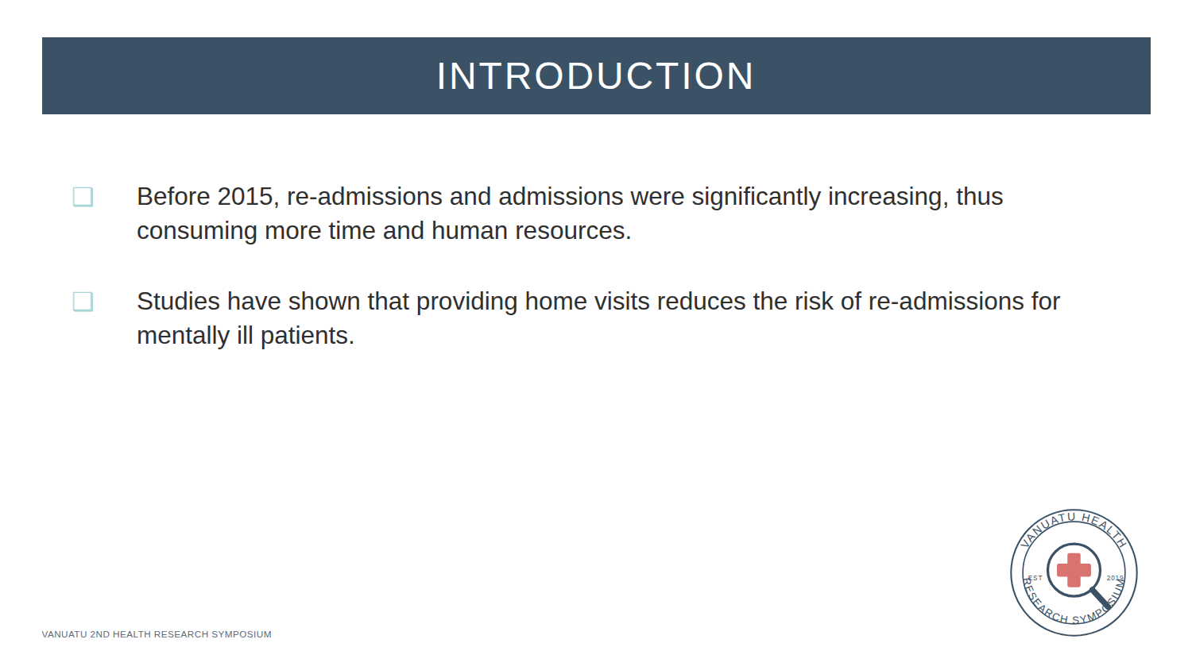INTRODUCTION
Before 2015, re-admissions and admissions were significantly increasing, thus consuming more time and human resources.
Studies have shown that providing home visits reduces the risk of re-admissions for mentally ill patients.
Vanuatu 2nd Health Research Symposium
VANUATU HEALTH RESEARCH SYMPOSIUM EST 2019